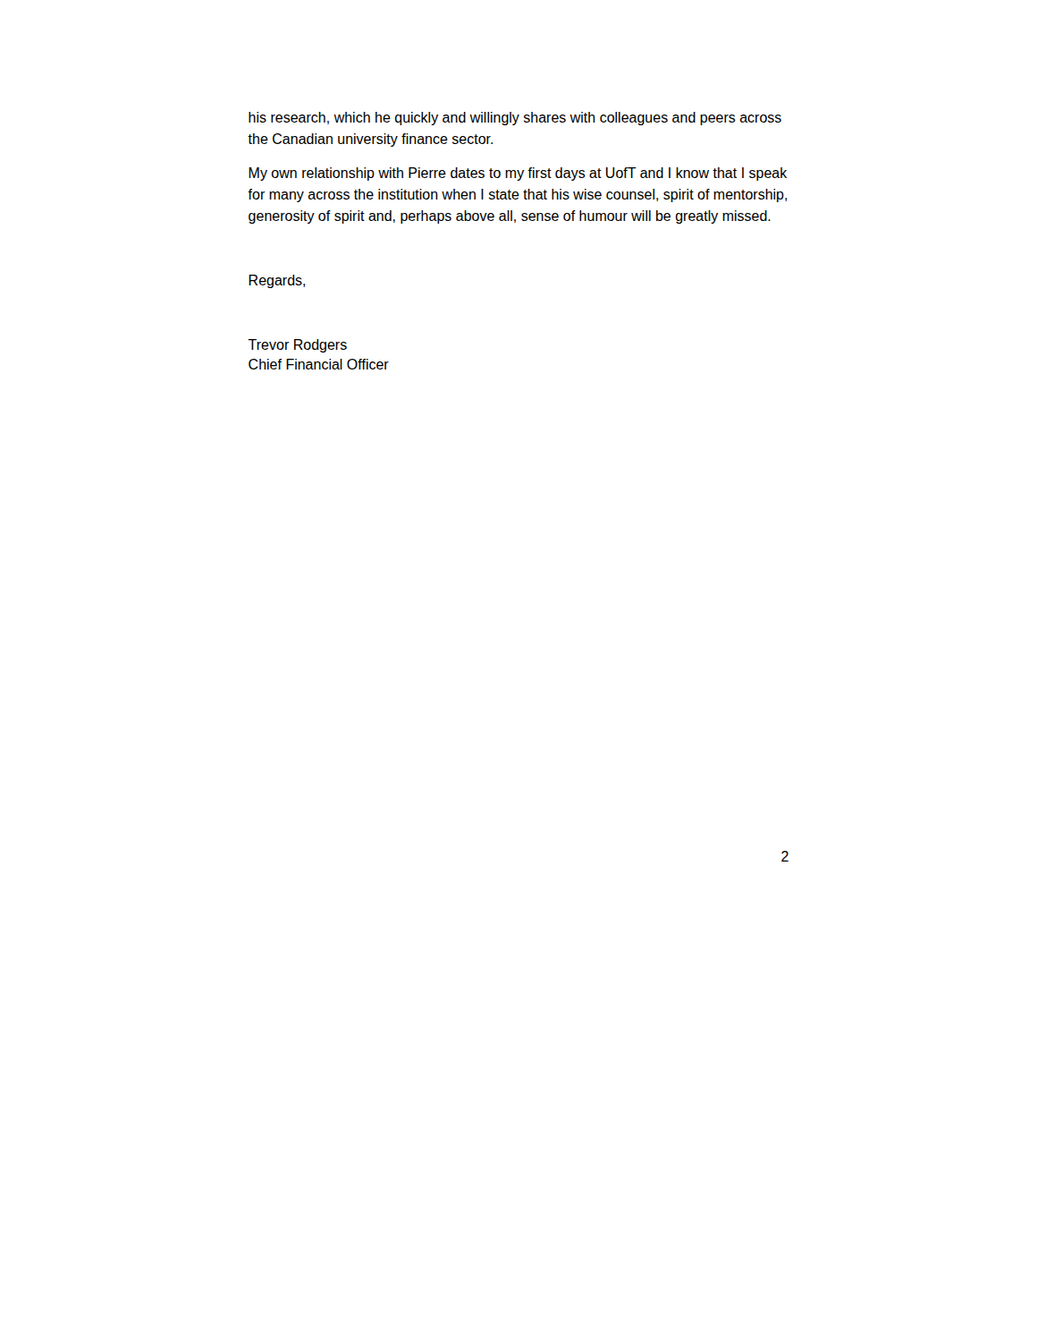his research, which he quickly and willingly shares with colleagues and peers across the Canadian university finance sector.
My own relationship with Pierre dates to my first days at UofT and I know that I speak for many across the institution when I state that his wise counsel, spirit of mentorship, generosity of spirit and, perhaps above all, sense of humour will be greatly missed.
Regards,
Trevor Rodgers
Chief Financial Officer
2